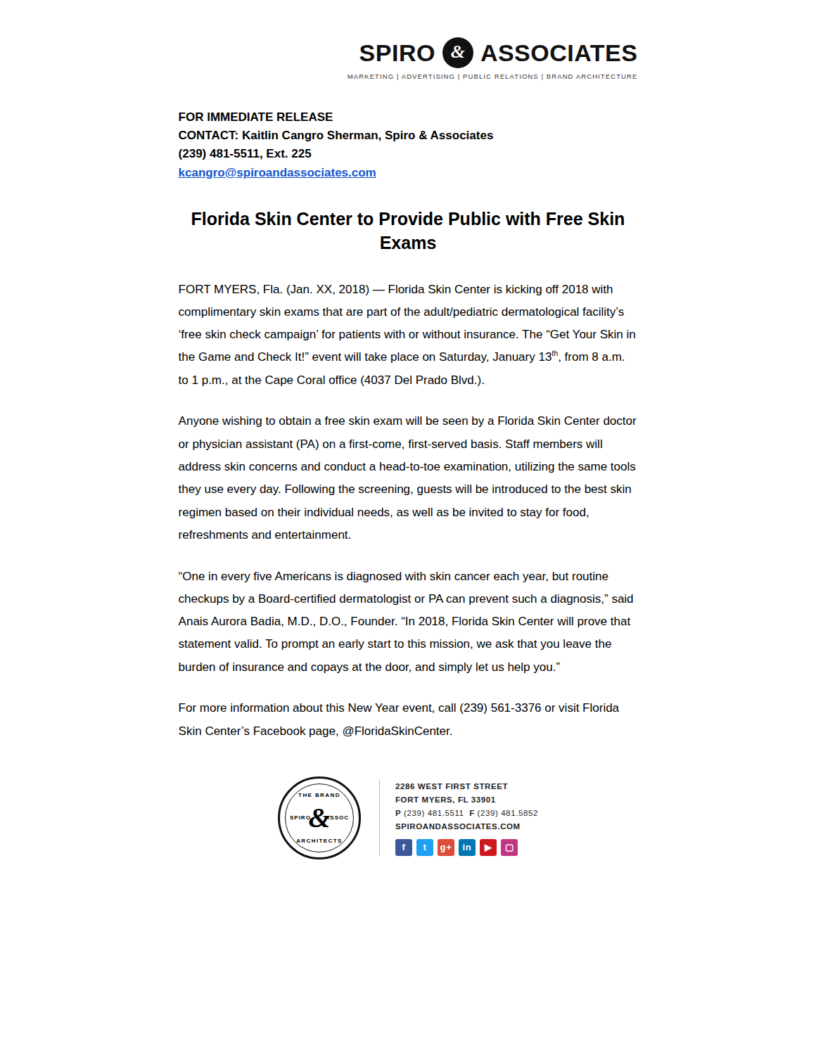SPIRO & ASSOCIATES
MARKETING | ADVERTISING | PUBLIC RELATIONS | BRAND ARCHITECTURE
FOR IMMEDIATE RELEASE CONTACT: Kaitlin Cangro Sherman, Spiro & Associates (239) 481-5511, Ext. 225 kcangro@spiroandassociates.com
Florida Skin Center to Provide Public with Free Skin Exams
FORT MYERS, Fla. (Jan. XX, 2018) — Florida Skin Center is kicking off 2018 with complimentary skin exams that are part of the adult/pediatric dermatological facility’s ‘free skin check campaign’ for patients with or without insurance. The “Get Your Skin in the Game and Check It!” event will take place on Saturday, January 13th, from 8 a.m. to 1 p.m., at the Cape Coral office (4037 Del Prado Blvd.).
Anyone wishing to obtain a free skin exam will be seen by a Florida Skin Center doctor or physician assistant (PA) on a first-come, first-served basis. Staff members will address skin concerns and conduct a head-to-toe examination, utilizing the same tools they use every day. Following the screening, guests will be introduced to the best skin regimen based on their individual needs, as well as be invited to stay for food, refreshments and entertainment.
“One in every five Americans is diagnosed with skin cancer each year, but routine checkups by a Board-certified dermatologist or PA can prevent such a diagnosis,” said Anais Aurora Badia, M.D., D.O., Founder. “In 2018, Florida Skin Center will prove that statement valid. To prompt an early start to this mission, we ask that you leave the burden of insurance and copays at the door, and simply let us help you.”
For more information about this New Year event, call (239) 561-3376 or visit Florida Skin Center’s Facebook page, @FloridaSkinCenter.
THE BRAND SPIRO & ASSOC ARCHITECTS
2286 WEST FIRST STREET
FORT MYERS, FL 33901
P (239) 481.5511 F (239) 481.5852
SPIROANDASSOCIATES.COM
f t g+ in ▶ ▢